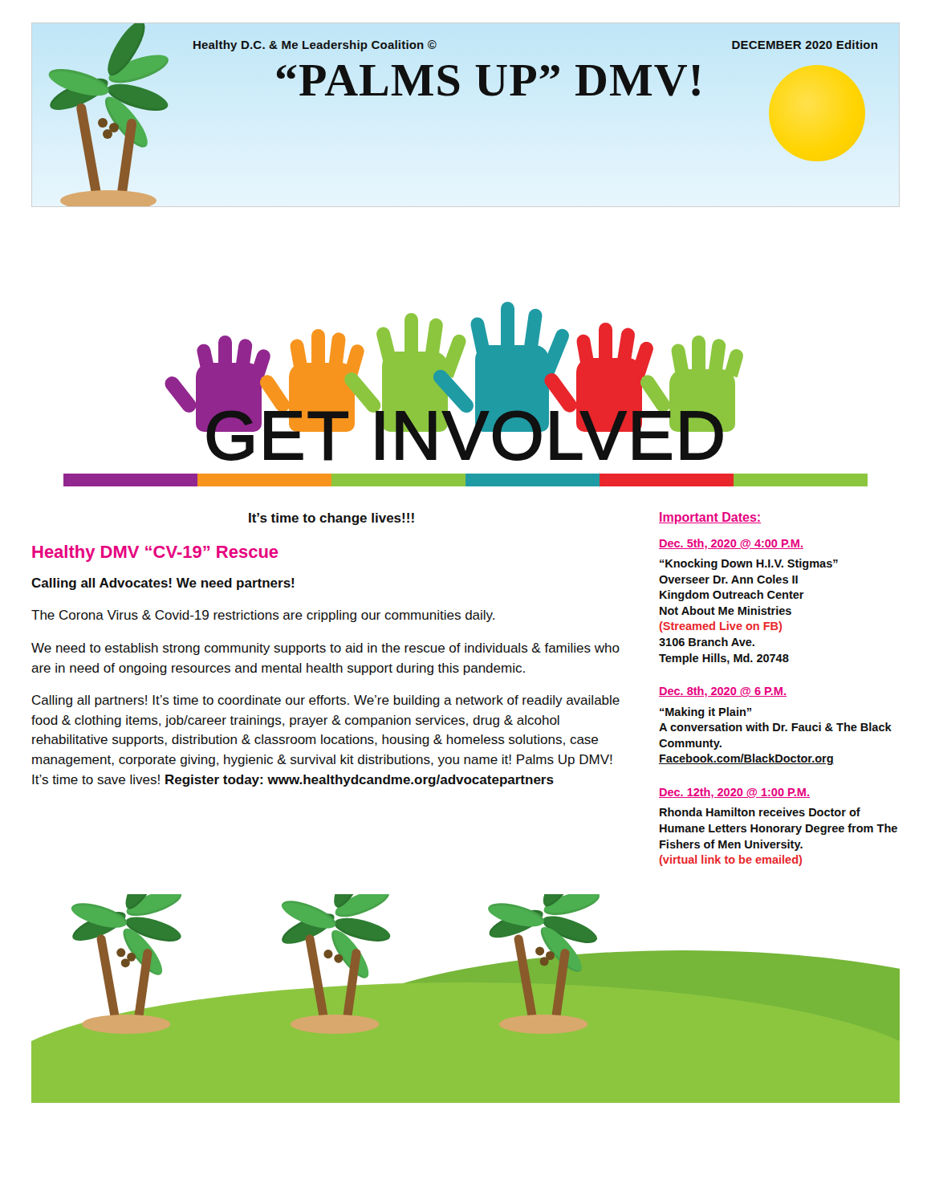Healthy D.C. & Me Leadership Coalition © DECEMBER 2020 Edition
“PALMS UP” DMV!
GET INVOLVED
It’s time to change lives!!!
Healthy DMV “CV-19” Rescue
Calling all Advocates! We need partners!
The Corona Virus & Covid-19 restrictions are crippling our communities daily.
We need to establish strong community supports to aid in the rescue of individuals & families who are in need of ongoing resources and mental health support during this pandemic.
Calling all partners! It’s time to coordinate our efforts. We’re building a network of readily available food & clothing items, job/career trainings, prayer & companion services, drug & alcohol rehabilitative supports, distribution & classroom locations, housing & homeless solutions, case management, corporate giving, hygienic & survival kit distributions, you name it! Palms Up DMV! It’s time to save lives! Register today: www.healthydcandme.org/advocatepartners
Important Dates:
Dec. 5th, 2020 @ 4:00 P.M.
“Knocking Down H.I.V. Stigmas”
Overseer Dr. Ann Coles II
Kingdom Outreach Center
Not About Me Ministries
(Streamed Live on FB)
3106 Branch Ave.
Temple Hills, Md. 20748
Dec. 8th, 2020 @ 6 P.M.
“Making it Plain”
A conversation with Dr. Fauci & The Black Communty.
Facebook.com/BlackDoctor.org
Dec. 12th, 2020 @ 1:00 P.M.
Rhonda Hamilton receives Doctor of Humane Letters Honorary Degree from The Fishers of Men University.
(virtual link to be emailed)